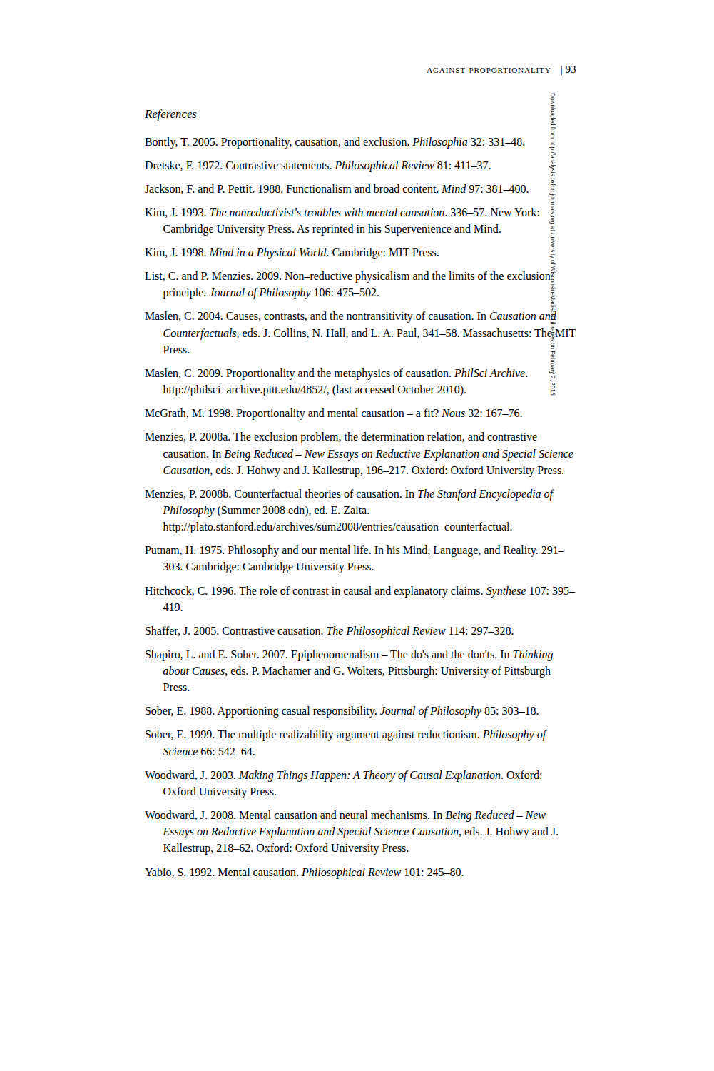against proportionality | 93
References
Bontly, T. 2005. Proportionality, causation, and exclusion. Philosophia 32: 331–48.
Dretske, F. 1972. Contrastive statements. Philosophical Review 81: 411–37.
Jackson, F. and P. Pettit. 1988. Functionalism and broad content. Mind 97: 381–400.
Kim, J. 1993. The nonreductivist's troubles with mental causation. 336–57. New York: Cambridge University Press. As reprinted in his Supervenience and Mind.
Kim, J. 1998. Mind in a Physical World. Cambridge: MIT Press.
List, C. and P. Menzies. 2009. Non–reductive physicalism and the limits of the exclusion principle. Journal of Philosophy 106: 475–502.
Maslen, C. 2004. Causes, contrasts, and the nontransitivity of causation. In Causation and Counterfactuals, eds. J. Collins, N. Hall, and L. A. Paul, 341–58. Massachusetts: The MIT Press.
Maslen, C. 2009. Proportionality and the metaphysics of causation. PhilSci Archive. http://philsci–archive.pitt.edu/4852/, (last accessed October 2010).
McGrath, M. 1998. Proportionality and mental causation – a fit? Nous 32: 167–76.
Menzies, P. 2008a. The exclusion problem, the determination relation, and contrastive causation. In Being Reduced – New Essays on Reductive Explanation and Special Science Causation, eds. J. Hohwy and J. Kallestrup, 196–217. Oxford: Oxford University Press.
Menzies, P. 2008b. Counterfactual theories of causation. In The Stanford Encyclopedia of Philosophy (Summer 2008 edn), ed. E. Zalta. http://plato.stanford.edu/archives/sum2008/entries/causation–counterfactual.
Putnam, H. 1975. Philosophy and our mental life. In his Mind, Language, and Reality. 291–303. Cambridge: Cambridge University Press.
Hitchcock, C. 1996. The role of contrast in causal and explanatory claims. Synthese 107: 395–419.
Shaffer, J. 2005. Contrastive causation. The Philosophical Review 114: 297–328.
Shapiro, L. and E. Sober. 2007. Epiphenomenalism – The do's and the don'ts. In Thinking about Causes, eds. P. Machamer and G. Wolters, Pittsburgh: University of Pittsburgh Press.
Sober, E. 1988. Apportioning casual responsibility. Journal of Philosophy 85: 303–18.
Sober, E. 1999. The multiple realizability argument against reductionism. Philosophy of Science 66: 542–64.
Woodward, J. 2003. Making Things Happen: A Theory of Causal Explanation. Oxford: Oxford University Press.
Woodward, J. 2008. Mental causation and neural mechanisms. In Being Reduced – New Essays on Reductive Explanation and Special Science Causation, eds. J. Hohwy and J. Kallestrup, 218–62. Oxford: Oxford University Press.
Yablo, S. 1992. Mental causation. Philosophical Review 101: 245–80.
Downloaded from http://analysis.oxfordjournals.org at University of Wisconsin-Madison Libraries on February 2, 2015